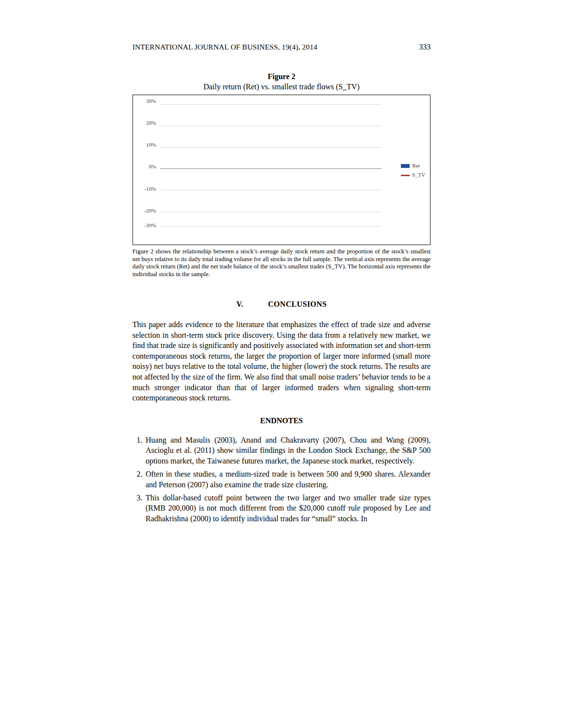INTERNATIONAL JOURNAL OF BUSINESS, 19(4), 2014 333
Figure 2
Daily return (Ret) vs. smallest trade flows (S_TV)
30% 20% 10% 0% -10% -20% -30%
Ret
S_TV
Figure 2 shows the relationship between a stock’s average daily stock return and the proportion of the stock’s smallest net buys relative to its daily total trading volume for all stocks in the full sample. The vertical axis represents the average daily stock return (Ret) and the net trade balance of the stock’s smallest trades (S_TV). The horizontal axis represents the individual stocks in the sample.
V. CONCLUSIONS
This paper adds evidence to the literature that emphasizes the effect of trade size and adverse selection in short-term stock price discovery. Using the data from a relatively new market, we find that trade size is significantly and positively associated with information set and short-term contemporaneous stock returns, the larger the proportion of larger more informed (small more noisy) net buys relative to the total volume, the higher (lower) the stock returns. The results are not affected by the size of the firm. We also find that small noise traders’ behavior tends to be a much stronger indicator than that of larger informed traders when signaling short-term contemporaneous stock returns.
ENDNOTES
Huang and Masulis (2003), Anand and Chakravarty (2007), Chou and Wang (2009), Ascioglu et al. (2011) show similar findings in the London Stock Exchange, the S&P 500 options market, the Taiwanese futures market, the Japanese stock market, respectively.
Often in these studies, a medium-sized trade is between 500 and 9,900 shares. Alexander and Peterson (2007) also examine the trade size clustering.
This dollar-based cutoff point between the two larger and two smaller trade size types (RMB 200,000) is not much different from the $20,000 cutoff rule proposed by Lee and Radhakrishna (2000) to identify individual trades for “small” stocks. In